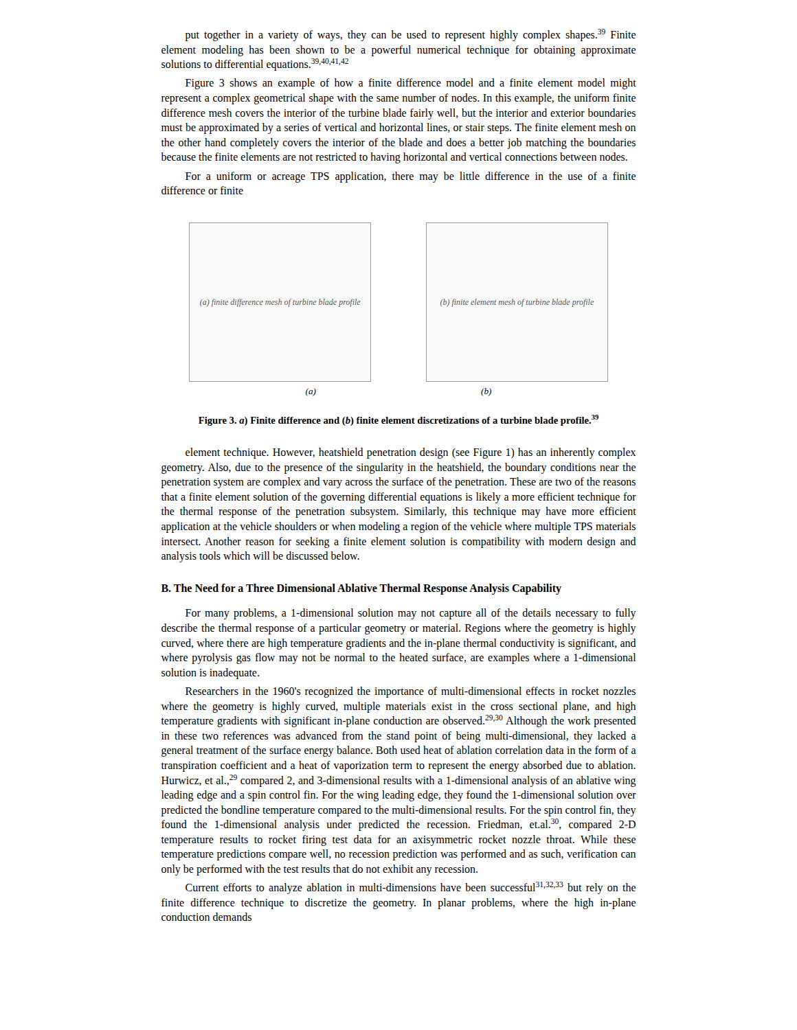put together in a variety of ways, they can be used to represent highly complex shapes.39 Finite element modeling has been shown to be a powerful numerical technique for obtaining approximate solutions to differential equations.39,40,41,42
Figure 3 shows an example of how a finite difference model and a finite element model might represent a complex geometrical shape with the same number of nodes. In this example, the uniform finite difference mesh covers the interior of the turbine blade fairly well, but the interior and exterior boundaries must be approximated by a series of vertical and horizontal lines, or stair steps. The finite element mesh on the other hand completely covers the interior of the blade and does a better job matching the boundaries because the finite elements are not restricted to having horizontal and vertical connections between nodes.
For a uniform or acreage TPS application, there may be little difference in the use of a finite difference or finite
(a) finite difference mesh of turbine blade profile
(b) finite element mesh of turbine blade profile
(a) (b)
Figure 3. a) Finite difference and (b) finite element discretizations of a turbine blade profile.39
element technique. However, heatshield penetration design (see Figure 1) has an inherently complex geometry. Also, due to the presence of the singularity in the heatshield, the boundary conditions near the penetration system are complex and vary across the surface of the penetration. These are two of the reasons that a finite element solution of the governing differential equations is likely a more efficient technique for the thermal response of the penetration subsystem. Similarly, this technique may have more efficient application at the vehicle shoulders or when modeling a region of the vehicle where multiple TPS materials intersect. Another reason for seeking a finite element solution is compatibility with modern design and analysis tools which will be discussed below.
B. The Need for a Three Dimensional Ablative Thermal Response Analysis Capability
For many problems, a 1-dimensional solution may not capture all of the details necessary to fully describe the thermal response of a particular geometry or material. Regions where the geometry is highly curved, where there are high temperature gradients and the in-plane thermal conductivity is significant, and where pyrolysis gas flow may not be normal to the heated surface, are examples where a 1-dimensional solution is inadequate.
Researchers in the 1960's recognized the importance of multi-dimensional effects in rocket nozzles where the geometry is highly curved, multiple materials exist in the cross sectional plane, and high temperature gradients with significant in-plane conduction are observed.29,30 Although the work presented in these two references was advanced from the stand point of being multi-dimensional, they lacked a general treatment of the surface energy balance. Both used heat of ablation correlation data in the form of a transpiration coefficient and a heat of vaporization term to represent the energy absorbed due to ablation. Hurwicz, et al.,29 compared 2, and 3-dimensional results with a 1-dimensional analysis of an ablative wing leading edge and a spin control fin. For the wing leading edge, they found the 1-dimensional solution over predicted the bondline temperature compared to the multi-dimensional results. For the spin control fin, they found the 1-dimensional analysis under predicted the recession. Friedman, et.al.30, compared 2-D temperature results to rocket firing test data for an axisymmetric rocket nozzle throat. While these temperature predictions compare well, no recession prediction was performed and as such, verification can only be performed with the test results that do not exhibit any recession.
Current efforts to analyze ablation in multi-dimensions have been successful31,32,33 but rely on the finite difference technique to discretize the geometry. In planar problems, where the high in-plane conduction demands